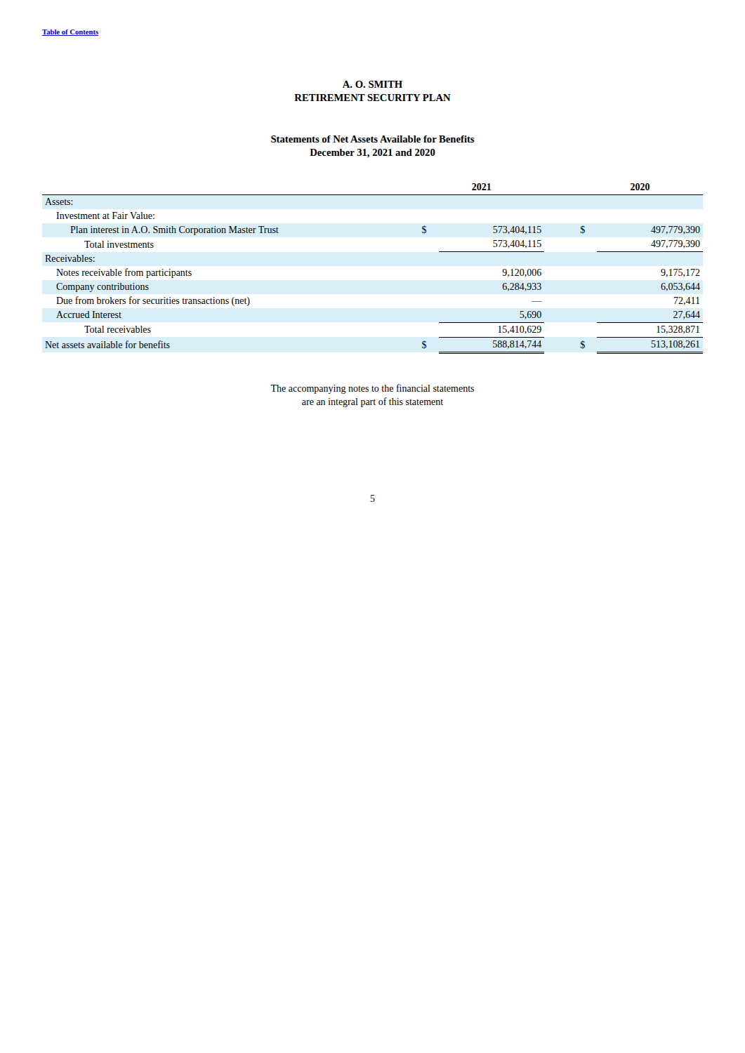Table of Contents
A. O. SMITH
RETIREMENT SECURITY PLAN
Statements of Net Assets Available for Benefits
December 31, 2021 and 2020
| | | 2021 | | 2020 |
| --- | --- | --- | --- | --- |
| Assets: | | | | | | |
| Investment at Fair Value: | | | | | | |
| Plan interest in A.O. Smith Corporation Master Trust | | $ | 573,404,115 | | $ | 497,779,390 |
| Total investments | | | 573,404,115 | | | 497,779,390 |
| Receivables: | | | | | | |
| Notes receivable from participants | | | 9,120,006 | | | 9,175,172 |
| Company contributions | | | 6,284,933 | | | 6,053,644 |
| Due from brokers for securities transactions (net) | | | — | | | 72,411 |
| Accrued Interest | | | 5,690 | | | 27,644 |
| Total receivables | | | 15,410,629 | | | 15,328,871 |
| Net assets available for benefits | | $ | 588,814,744 | | $ | 513,108,261 |
The accompanying notes to the financial statements
are an integral part of this statement
5